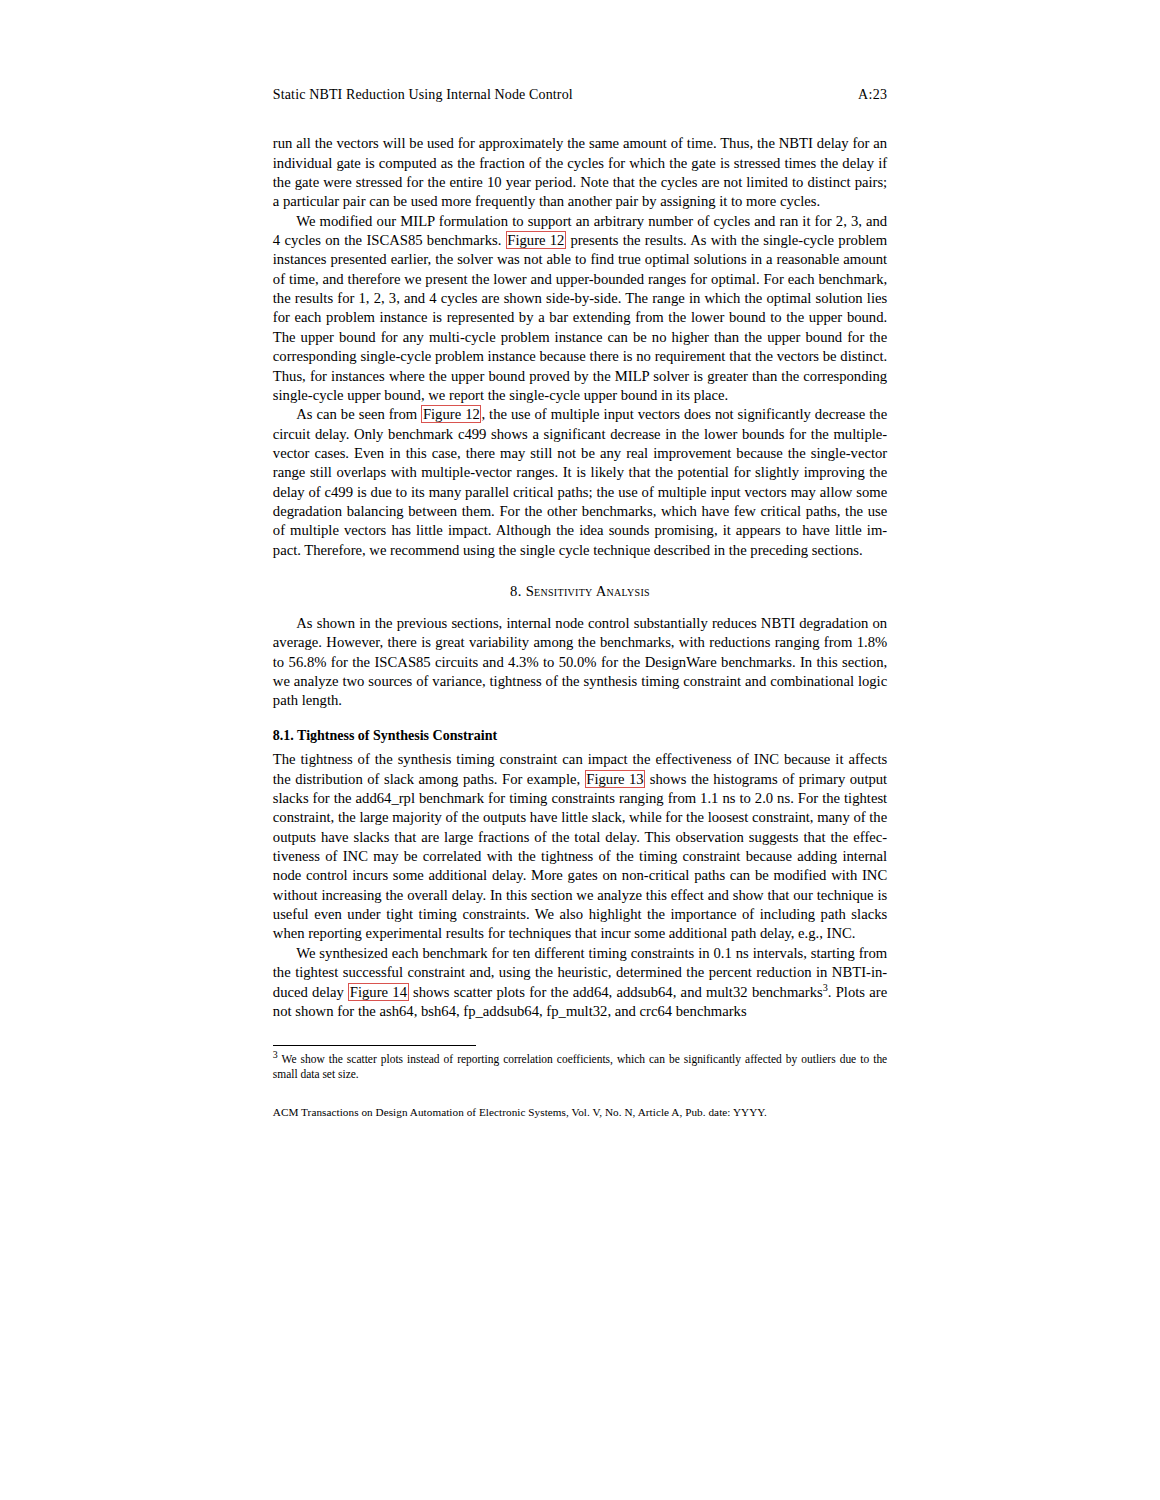Static NBTI Reduction Using Internal Node Control A:23
run all the vectors will be used for approximately the same amount of time. Thus, the NBTI delay for an individual gate is computed as the fraction of the cycles for which the gate is stressed times the delay if the gate were stressed for the entire 10 year period. Note that the cycles are not limited to distinct pairs; a particular pair can be used more frequently than another pair by assigning it to more cycles.
We modified our MILP formulation to support an arbitrary number of cycles and ran it for 2, 3, and 4 cycles on the ISCAS85 benchmarks. Figure 12 presents the results. As with the single-cycle problem instances presented earlier, the solver was not able to find true optimal solutions in a reasonable amount of time, and therefore we present the lower and upper-bounded ranges for optimal. For each benchmark, the results for 1, 2, 3, and 4 cycles are shown side-by-side. The range in which the optimal solution lies for each problem instance is represented by a bar extending from the lower bound to the upper bound. The upper bound for any multi-cycle problem instance can be no higher than the upper bound for the corresponding single-cycle problem instance because there is no requirement that the vectors be distinct. Thus, for instances where the upper bound proved by the MILP solver is greater than the corresponding single-cycle upper bound, we report the single-cycle upper bound in its place.
As can be seen from Figure 12, the use of multiple input vectors does not significantly decrease the circuit delay. Only benchmark c499 shows a significant decrease in the lower bounds for the multiple-vector cases. Even in this case, there may still not be any real improvement because the single-vector range still overlaps with multiple-vector ranges. It is likely that the potential for slightly improving the delay of c499 is due to its many parallel critical paths; the use of multiple input vectors may allow some degradation balancing between them. For the other benchmarks, which have few critical paths, the use of multiple vectors has little impact. Although the idea sounds promising, it appears to have little impact. Therefore, we recommend using the single cycle technique described in the preceding sections.
8. Sensitivity Analysis
As shown in the previous sections, internal node control substantially reduces NBTI degradation on average. However, there is great variability among the benchmarks, with reductions ranging from 1.8% to 56.8% for the ISCAS85 circuits and 4.3% to 50.0% for the DesignWare benchmarks. In this section, we analyze two sources of variance, tightness of the synthesis timing constraint and combinational logic path length.
8.1. Tightness of Synthesis Constraint
The tightness of the synthesis timing constraint can impact the effectiveness of INC because it affects the distribution of slack among paths. For example, Figure 13 shows the histograms of primary output slacks for the add64_rpl benchmark for timing constraints ranging from 1.1 ns to 2.0 ns. For the tightest constraint, the large majority of the outputs have little slack, while for the loosest constraint, many of the outputs have slacks that are large fractions of the total delay. This observation suggests that the effectiveness of INC may be correlated with the tightness of the timing constraint because adding internal node control incurs some additional delay. More gates on non-critical paths can be modified with INC without increasing the overall delay. In this section we analyze this effect and show that our technique is useful even under tight timing constraints. We also highlight the importance of including path slacks when reporting experimental results for techniques that incur some additional path delay, e.g., INC.
We synthesized each benchmark for ten different timing constraints in 0.1 ns intervals, starting from the tightest successful constraint and, using the heuristic, determined the percent reduction in NBTI-induced delay Figure 14 shows scatter plots for the add64, addsub64, and mult32 benchmarks3. Plots are not shown for the ash64, bsh64, fp_addsub64, fp_mult32, and crc64 benchmarks
3 We show the scatter plots instead of reporting correlation coefficients, which can be significantly affected by outliers due to the small data set size.
ACM Transactions on Design Automation of Electronic Systems, Vol. V, No. N, Article A, Pub. date: YYYY.